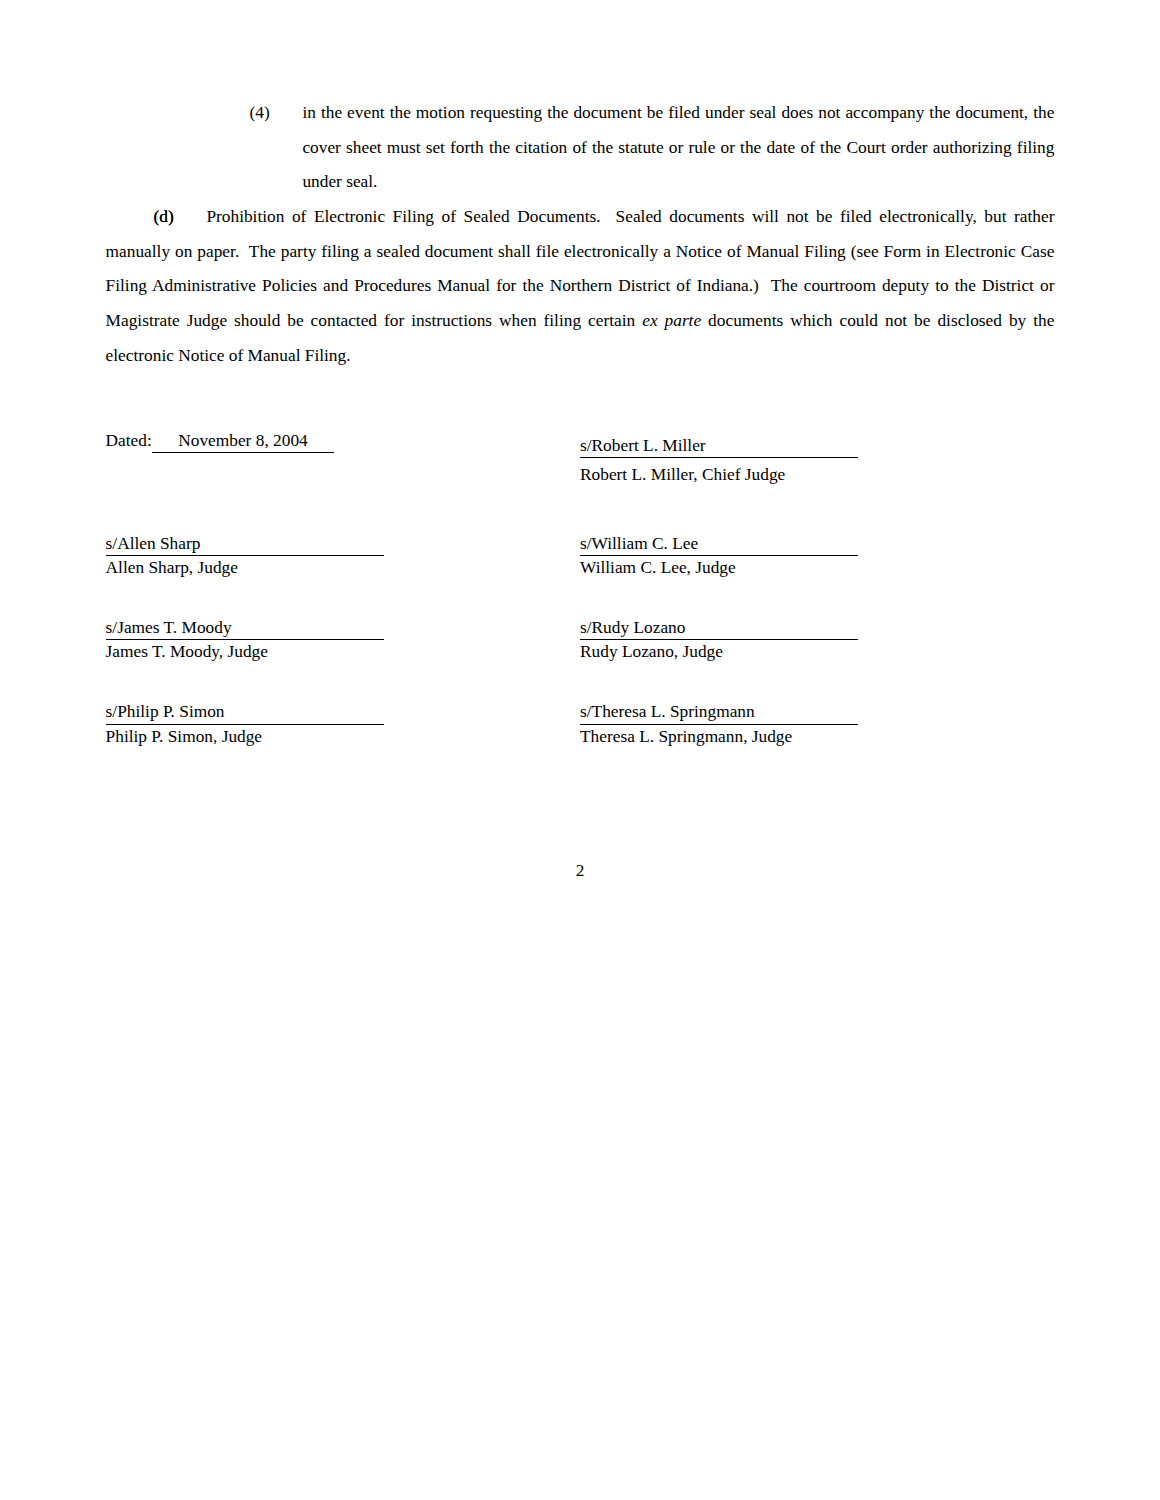(4)
in the event the motion requesting the document be filed under seal does not accompany the document, the cover sheet must set forth the citation of the statute or rule or the date of the Court order authorizing filing under seal.
(d)
(d) Prohibition of Electronic Filing of Sealed Documents. Sealed documents will not be filed electronically, but rather manually on paper. The party filing a sealed document shall file electronically a Notice of Manual Filing (see Form in Electronic Case Filing Administrative Policies and Procedures Manual for the Northern District of Indiana.) The courtroom deputy to the District or Magistrate Judge should be contacted for instructions when filing certain ex parte documents which could not be disclosed by the electronic Notice of Manual Filing.
| Dated: November 8, 2004 | s/Robert L. Miller Robert L. Miller, Chief Judge |
| s/Allen Sharp Allen Sharp, Judge | s/William C. Lee William C. Lee, Judge |
| s/James T. Moody James T. Moody, Judge | s/Rudy Lozano Rudy Lozano, Judge |
| s/Philip P. Simon Philip P. Simon, Judge | s/Theresa L. Springmann Theresa L. Springmann, Judge |
2